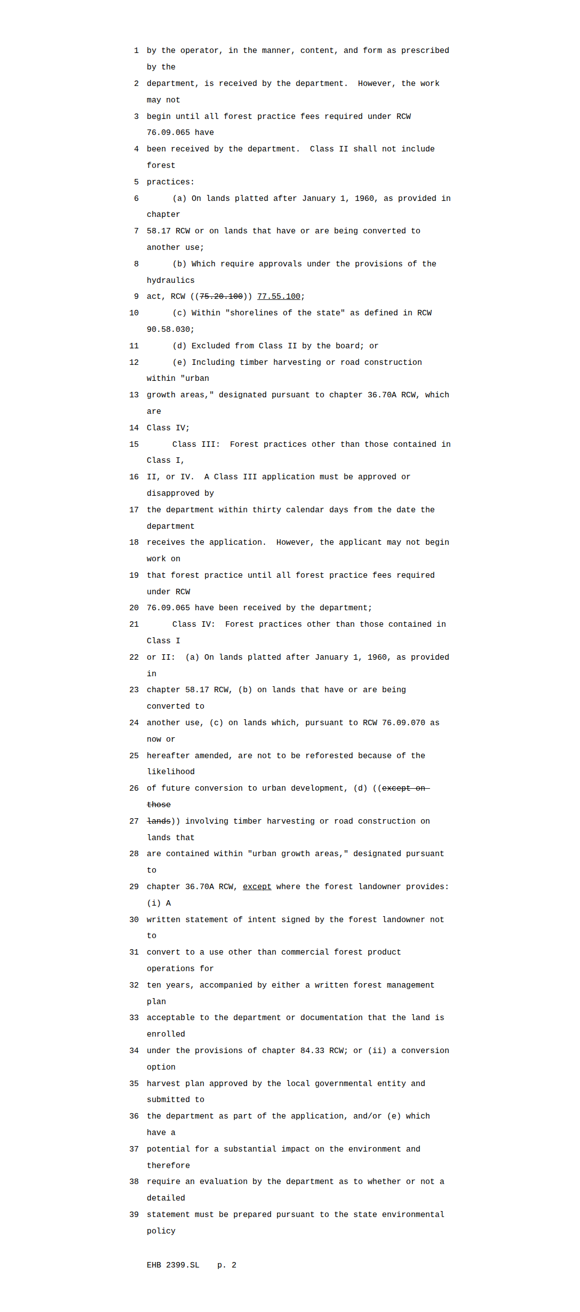by the operator, in the manner, content, and form as prescribed by the
department, is received by the department. However, the work may not
begin until all forest practice fees required under RCW 76.09.065 have
been received by the department. Class II shall not include forest
practices:
(a) On lands platted after January 1, 1960, as provided in chapter
58.17 RCW or on lands that have or are being converted to another use;
(b) Which require approvals under the provisions of the hydraulics
act, RCW ((75.20.100)) 77.55.100;
(c) Within "shorelines of the state" as defined in RCW 90.58.030;
(d) Excluded from Class II by the board; or
(e) Including timber harvesting or road construction within "urban
growth areas," designated pursuant to chapter 36.70A RCW, which are
Class IV;
Class III: Forest practices other than those contained in Class I,
II, or IV. A Class III application must be approved or disapproved by
the department within thirty calendar days from the date the department
receives the application. However, the applicant may not begin work on
that forest practice until all forest practice fees required under RCW
76.09.065 have been received by the department;
Class IV: Forest practices other than those contained in Class I
or II: (a) On lands platted after January 1, 1960, as provided in
chapter 58.17 RCW, (b) on lands that have or are being converted to
another use, (c) on lands which, pursuant to RCW 76.09.070 as now or
hereafter amended, are not to be reforested because of the likelihood
of future conversion to urban development, (d) ((except on those
lands)) involving timber harvesting or road construction on lands that
are contained within "urban growth areas," designated pursuant to
chapter 36.70A RCW, except where the forest landowner provides: (i) A
written statement of intent signed by the forest landowner not to
convert to a use other than commercial forest product operations for
ten years, accompanied by either a written forest management plan
acceptable to the department or documentation that the land is enrolled
under the provisions of chapter 84.33 RCW; or (ii) a conversion option
harvest plan approved by the local governmental entity and submitted to
the department as part of the application, and/or (e) which have a
potential for a substantial impact on the environment and therefore
require an evaluation by the department as to whether or not a detailed
statement must be prepared pursuant to the state environmental policy
EHB 2399.SL p. 2